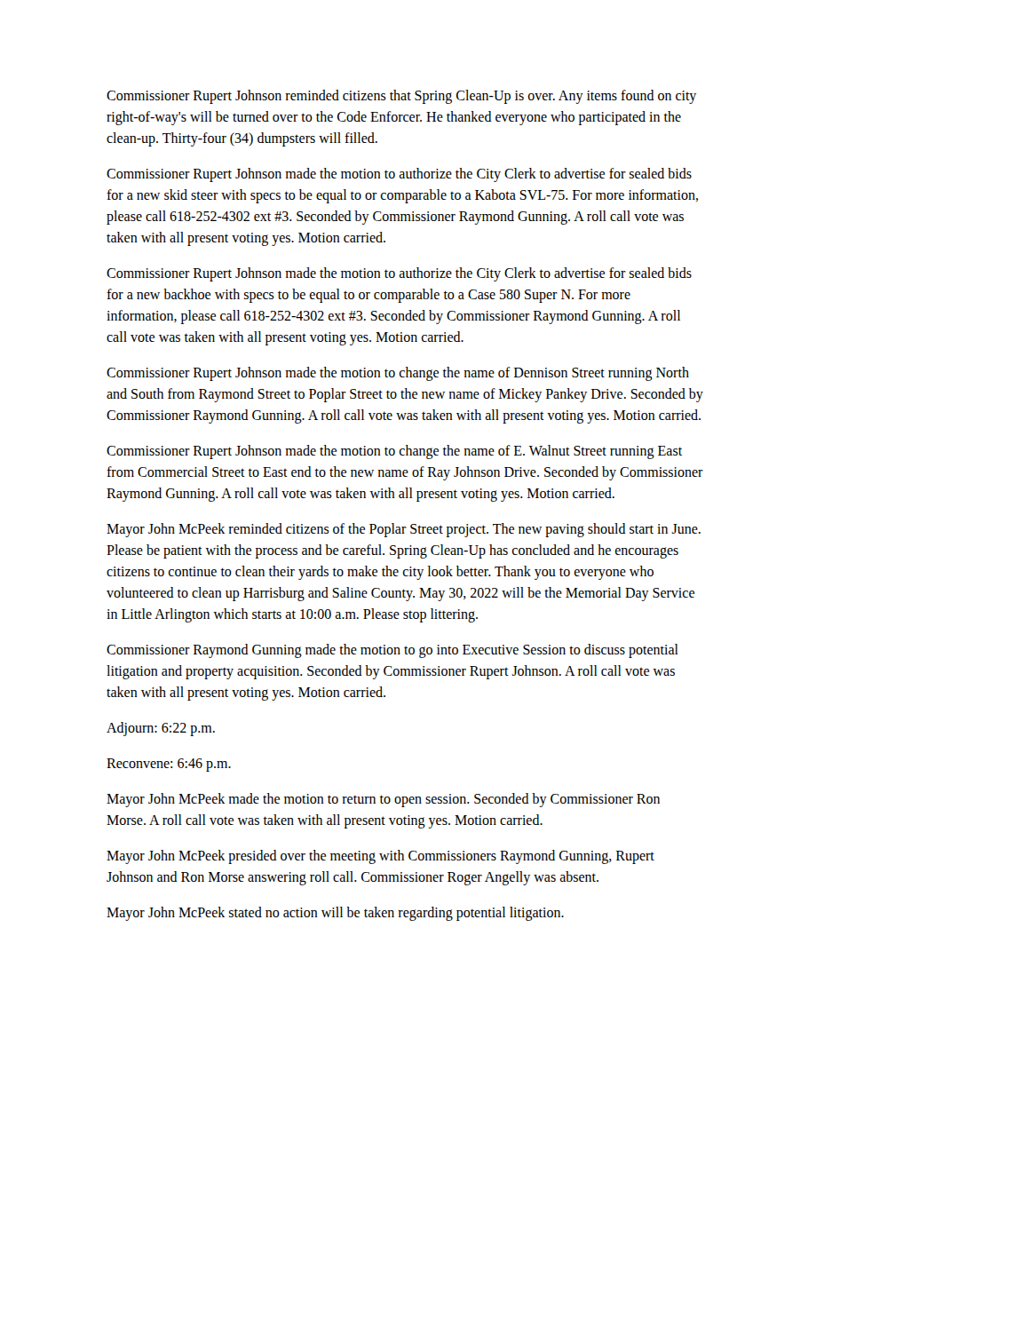Commissioner Rupert Johnson reminded citizens that Spring Clean-Up is over. Any items found on city right-of-way's will be turned over to the Code Enforcer. He thanked everyone who participated in the clean-up. Thirty-four (34) dumpsters will filled.
Commissioner Rupert Johnson made the motion to authorize the City Clerk to advertise for sealed bids for a new skid steer with specs to be equal to or comparable to a Kabota SVL-75. For more information, please call 618-252-4302 ext #3. Seconded by Commissioner Raymond Gunning. A roll call vote was taken with all present voting yes. Motion carried.
Commissioner Rupert Johnson made the motion to authorize the City Clerk to advertise for sealed bids for a new backhoe with specs to be equal to or comparable to a Case 580 Super N. For more information, please call 618-252-4302 ext #3. Seconded by Commissioner Raymond Gunning. A roll call vote was taken with all present voting yes. Motion carried.
Commissioner Rupert Johnson made the motion to change the name of Dennison Street running North and South from Raymond Street to Poplar Street to the new name of Mickey Pankey Drive. Seconded by Commissioner Raymond Gunning. A roll call vote was taken with all present voting yes. Motion carried.
Commissioner Rupert Johnson made the motion to change the name of E. Walnut Street running East from Commercial Street to East end to the new name of Ray Johnson Drive. Seconded by Commissioner Raymond Gunning. A roll call vote was taken with all present voting yes. Motion carried.
Mayor John McPeek reminded citizens of the Poplar Street project. The new paving should start in June. Please be patient with the process and be careful. Spring Clean-Up has concluded and he encourages citizens to continue to clean their yards to make the city look better. Thank you to everyone who volunteered to clean up Harrisburg and Saline County. May 30, 2022 will be the Memorial Day Service in Little Arlington which starts at 10:00 a.m. Please stop littering.
Commissioner Raymond Gunning made the motion to go into Executive Session to discuss potential litigation and property acquisition. Seconded by Commissioner Rupert Johnson. A roll call vote was taken with all present voting yes. Motion carried.
Adjourn: 6:22 p.m.
Reconvene: 6:46 p.m.
Mayor John McPeek made the motion to return to open session. Seconded by Commissioner Ron Morse. A roll call vote was taken with all present voting yes. Motion carried.
Mayor John McPeek presided over the meeting with Commissioners Raymond Gunning, Rupert Johnson and Ron Morse answering roll call. Commissioner Roger Angelly was absent.
Mayor John McPeek stated no action will be taken regarding potential litigation.